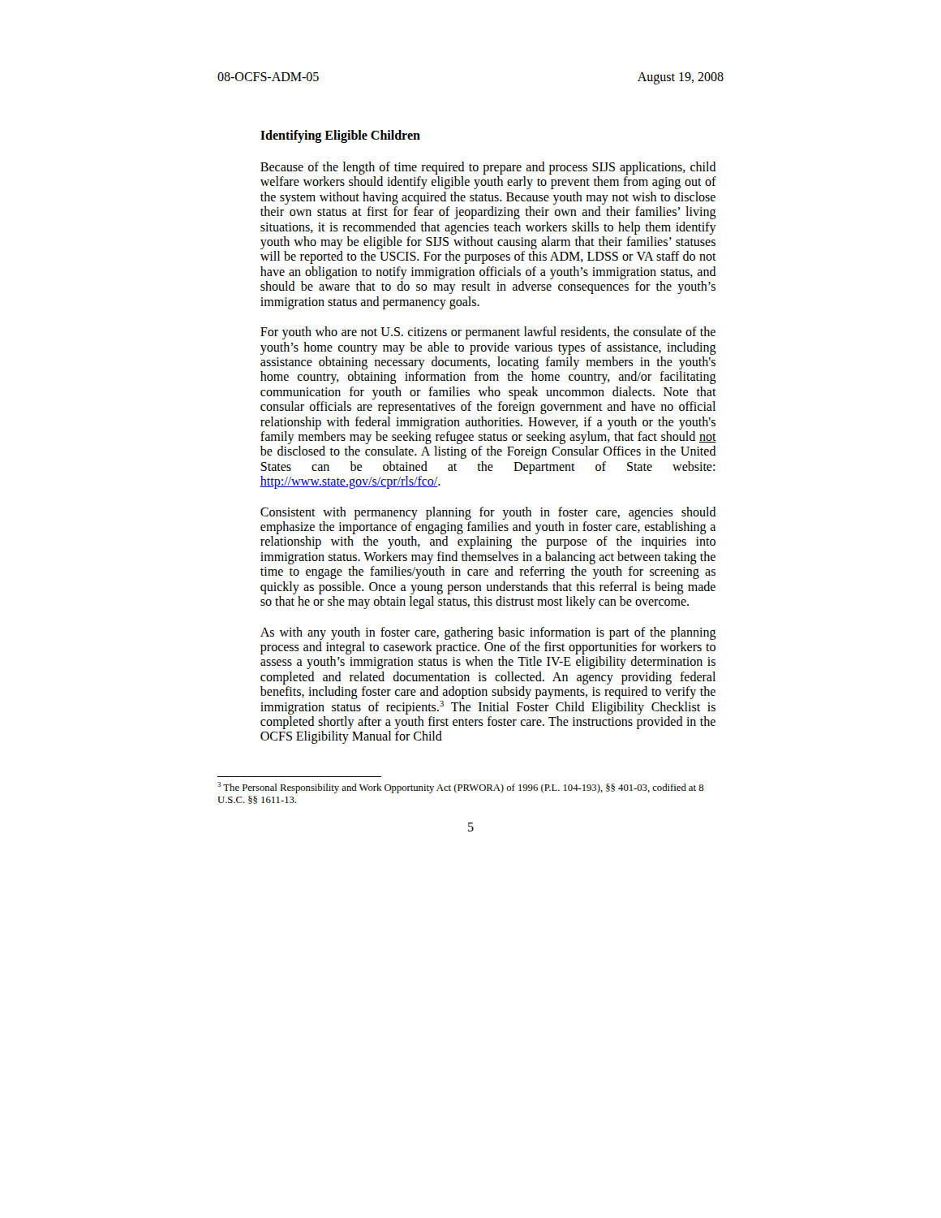08-OCFS-ADM-05
August 19, 2008
Identifying Eligible Children
Because of the length of time required to prepare and process SIJS applications, child welfare workers should identify eligible youth early to prevent them from aging out of the system without having acquired the status. Because youth may not wish to disclose their own status at first for fear of jeopardizing their own and their families’ living situations, it is recommended that agencies teach workers skills to help them identify youth who may be eligible for SIJS without causing alarm that their families’ statuses will be reported to the USCIS. For the purposes of this ADM, LDSS or VA staff do not have an obligation to notify immigration officials of a youth’s immigration status, and should be aware that to do so may result in adverse consequences for the youth’s immigration status and permanency goals.
For youth who are not U.S. citizens or permanent lawful residents, the consulate of the youth’s home country may be able to provide various types of assistance, including assistance obtaining necessary documents, locating family members in the youth's home country, obtaining information from the home country, and/or facilitating communication for youth or families who speak uncommon dialects. Note that consular officials are representatives of the foreign government and have no official relationship with federal immigration authorities. However, if a youth or the youth's family members may be seeking refugee status or seeking asylum, that fact should not be disclosed to the consulate. A listing of the Foreign Consular Offices in the United States can be obtained at the Department of State website: http://www.state.gov/s/cpr/rls/fco/.
Consistent with permanency planning for youth in foster care, agencies should emphasize the importance of engaging families and youth in foster care, establishing a relationship with the youth, and explaining the purpose of the inquiries into immigration status. Workers may find themselves in a balancing act between taking the time to engage the families/youth in care and referring the youth for screening as quickly as possible. Once a young person understands that this referral is being made so that he or she may obtain legal status, this distrust most likely can be overcome.
As with any youth in foster care, gathering basic information is part of the planning process and integral to casework practice. One of the first opportunities for workers to assess a youth’s immigration status is when the Title IV-E eligibility determination is completed and related documentation is collected. An agency providing federal benefits, including foster care and adoption subsidy payments, is required to verify the immigration status of recipients.3 The Initial Foster Child Eligibility Checklist is completed shortly after a youth first enters foster care. The instructions provided in the OCFS Eligibility Manual for Child
3 The Personal Responsibility and Work Opportunity Act (PRWORA) of 1996 (P.L. 104-193), §§ 401-03, codified at 8 U.S.C. §§ 1611-13.
5